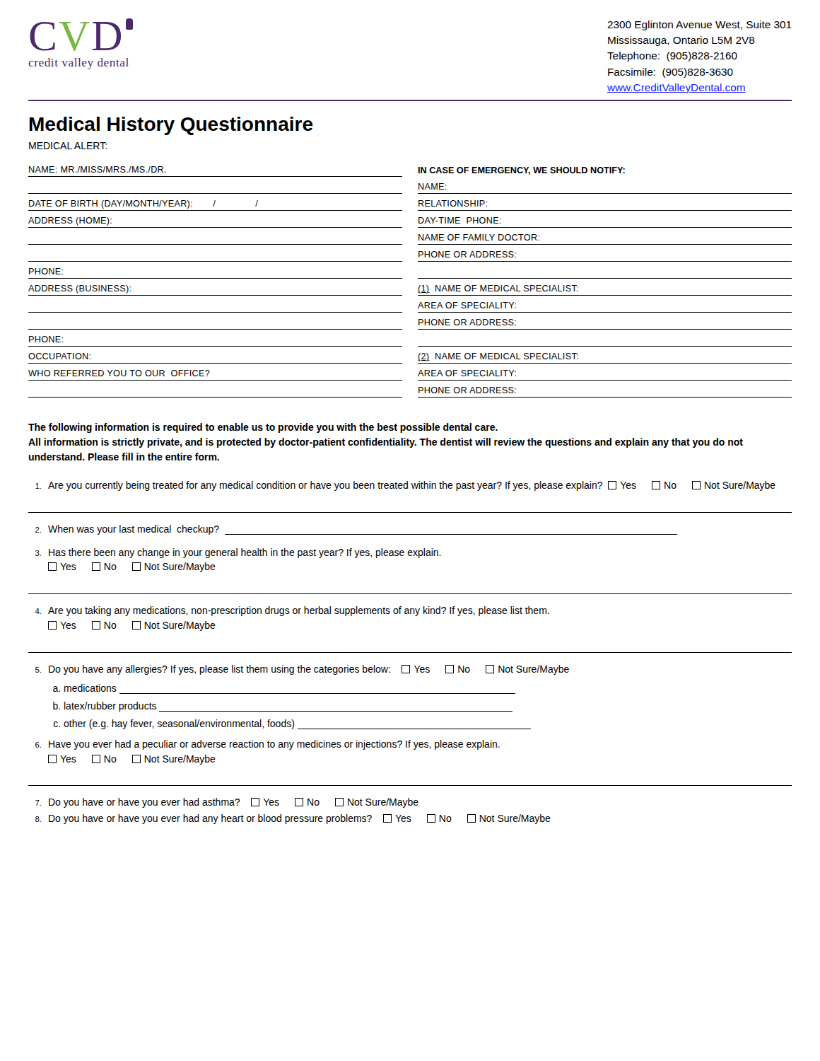CVD
credit valley dental
2300 Eglinton Avenue West, Suite 301
Mississauga, Ontario L5M 2V8
Telephone: (905)828-2160
Facsimile: (905)828-3630
www.CreditValleyDental.com
Medical History Questionnaire
MEDICAL ALERT:
| NAME: MR./MISS/MRS./MS./DR. DATE OF BIRTH (DAY/MONTH/YEAR): / / ADDRESS (HOME): PHONE: ADDRESS (BUSINESS): PHONE: OCCUPATION: WHO REFERRED YOU TO OUR OFFICE? | | IN CASE OF EMERGENCY, WE SHOULD NOTIFY: NAME: RELATIONSHIP: DAY-TIME PHONE: NAME OF FAMILY DOCTOR: PHONE OR ADDRESS: (1) NAME OF MEDICAL SPECIALIST: AREA OF SPECIALITY: PHONE OR ADDRESS: (2) NAME OF MEDICAL SPECIALIST: AREA OF SPECIALITY: PHONE OR ADDRESS: |
The following information is required to enable us to provide you with the best possible dental care.
All information is strictly private, and is protected by doctor-patient confidentiality. The dentist will review the questions and explain any that you do not understand. Please fill in the entire form.
Are you currently being treated for any medical condition or have you been treated within the past year? If yes, please explain? Yes No Not Sure/Maybe
When was your last medical checkup?
Has there been any change in your general health in the past year? If yes, please explain.
Yes No Not Sure/Maybe
Are you taking any medications, non-prescription drugs or herbal supplements of any kind? If yes, please list them.
Yes No Not Sure/Maybe
Do you have any allergies? If yes, please list them using the categories below: Yes No Not Sure/Maybe
medications
latex/rubber products
other (e.g. hay fever, seasonal/environmental, foods)
Have you ever had a peculiar or adverse reaction to any medicines or injections? If yes, please explain.
Yes No Not Sure/Maybe
Do you have or have you ever had asthma? Yes No Not Sure/Maybe
Do you have or have you ever had any heart or blood pressure problems? Yes No Not Sure/Maybe